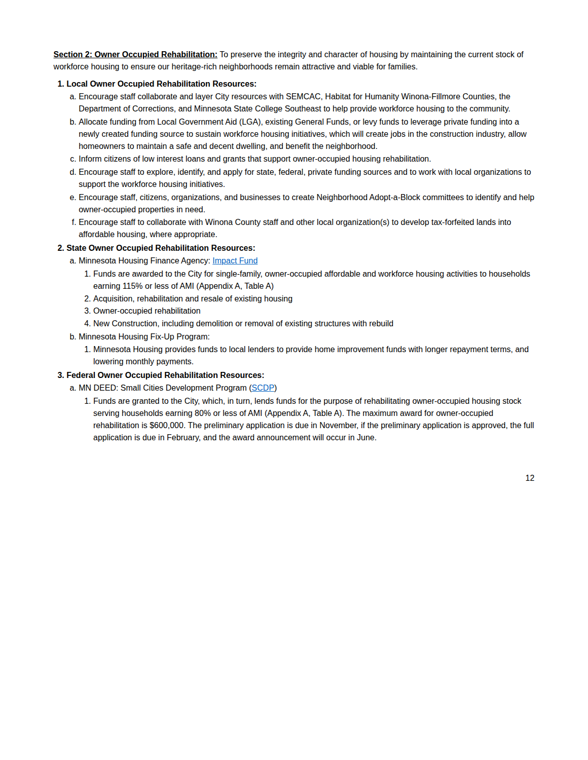Section 2: Owner Occupied Rehabilitation: To preserve the integrity and character of housing by maintaining the current stock of workforce housing to ensure our heritage-rich neighborhoods remain attractive and viable for families.
Local Owner Occupied Rehabilitation Resources:
Encourage staff collaborate and layer City resources with SEMCAC, Habitat for Humanity Winona-Fillmore Counties, the Department of Corrections, and Minnesota State College Southeast to help provide workforce housing to the community.
Allocate funding from Local Government Aid (LGA), existing General Funds, or levy funds to leverage private funding into a newly created funding source to sustain workforce housing initiatives, which will create jobs in the construction industry, allow homeowners to maintain a safe and decent dwelling, and benefit the neighborhood.
Inform citizens of low interest loans and grants that support owner-occupied housing rehabilitation.
Encourage staff to explore, identify, and apply for state, federal, private funding sources and to work with local organizations to support the workforce housing initiatives.
Encourage staff, citizens, organizations, and businesses to create Neighborhood Adopt-a-Block committees to identify and help owner-occupied properties in need.
Encourage staff to collaborate with Winona County staff and other local organization(s) to develop tax-forfeited lands into affordable housing, where appropriate.
State Owner Occupied Rehabilitation Resources:
Minnesota Housing Finance Agency: Impact Fund
Funds are awarded to the City for single-family, owner-occupied affordable and workforce housing activities to households earning 115% or less of AMI (Appendix A, Table A)
Acquisition, rehabilitation and resale of existing housing
Owner-occupied rehabilitation
New Construction, including demolition or removal of existing structures with rebuild
Minnesota Housing Fix-Up Program:
Minnesota Housing provides funds to local lenders to provide home improvement funds with longer repayment terms, and lowering monthly payments.
Federal Owner Occupied Rehabilitation Resources:
MN DEED: Small Cities Development Program (SCDP)
Funds are granted to the City, which, in turn, lends funds for the purpose of rehabilitating owner-occupied housing stock serving households earning 80% or less of AMI (Appendix A, Table A). The maximum award for owner-occupied rehabilitation is $600,000. The preliminary application is due in November, if the preliminary application is approved, the full application is due in February, and the award announcement will occur in June.
12